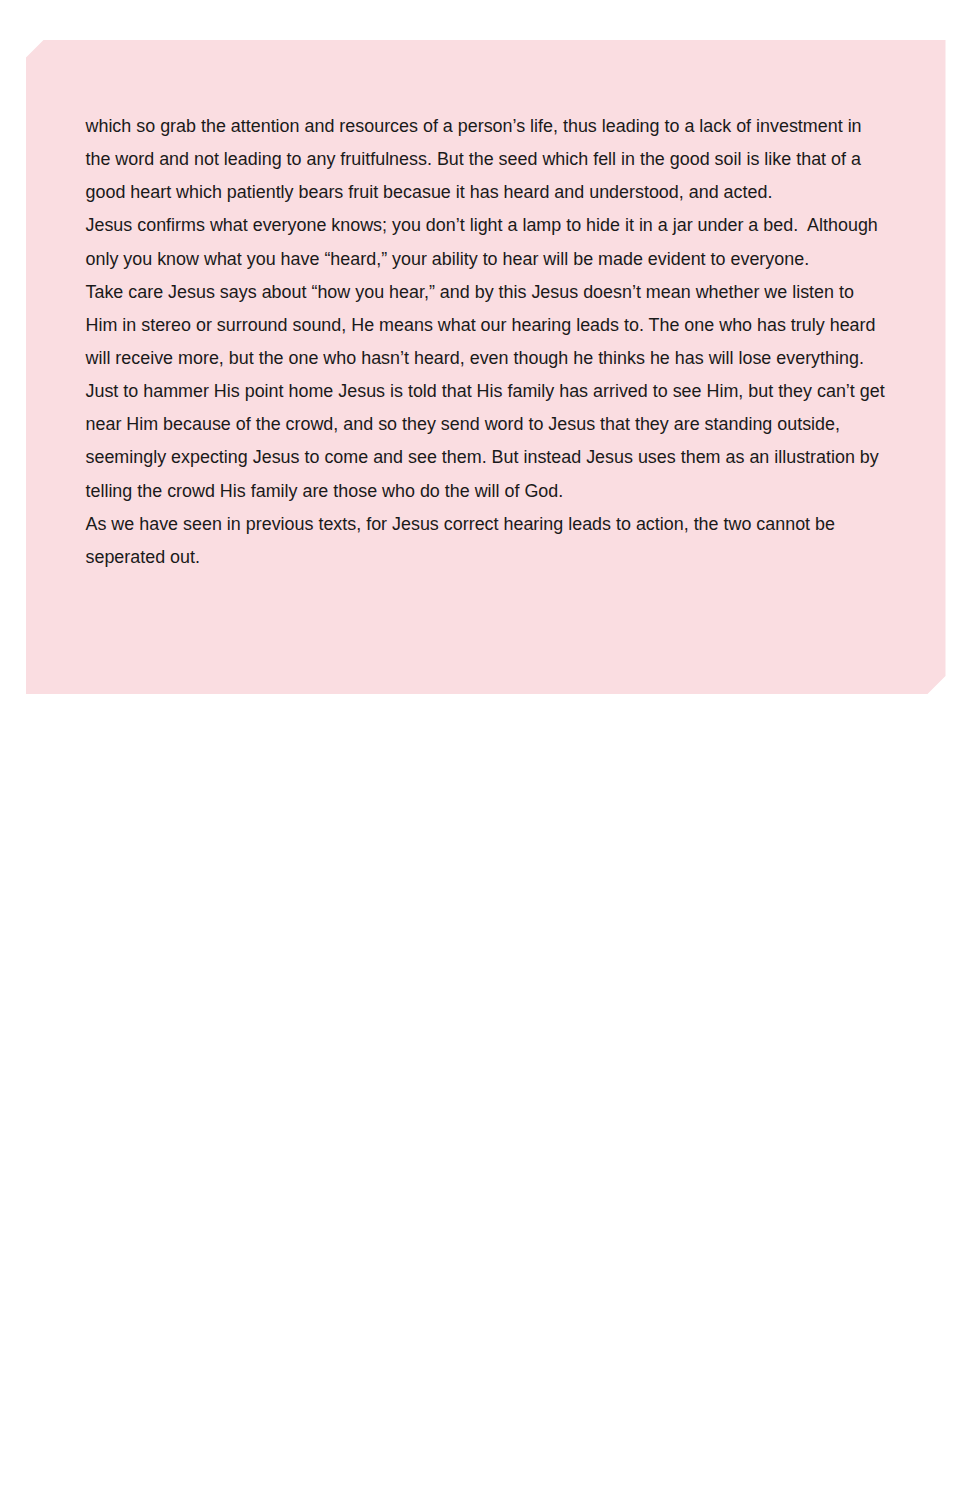which so grab the attention and resources of a person’s life, thus leading to a lack of investment in the word and not leading to any fruitfulness. But the seed which fell in the good soil is like that of a good heart which patiently bears fruit becasue it has heard and understood, and acted.
Jesus confirms what everyone knows; you don’t light a lamp to hide it in a jar under a bed. Although only you know what you have “heard,” your ability to hear will be made evident to everyone.
Take care Jesus says about “how you hear,” and by this Jesus doesn’t mean whether we listen to Him in stereo or surround sound, He means what our hearing leads to. The one who has truly heard will receive more, but the one who hasn’t heard, even though he thinks he has will lose everything.
Just to hammer His point home Jesus is told that His family has arrived to see Him, but they can’t get near Him because of the crowd, and so they send word to Jesus that they are standing outside, seemingly expecting Jesus to come and see them. But instead Jesus uses them as an illustration by telling the crowd His family are those who do the will of God.
As we have seen in previous texts, for Jesus correct hearing leads to action, the two cannot be seperated out.